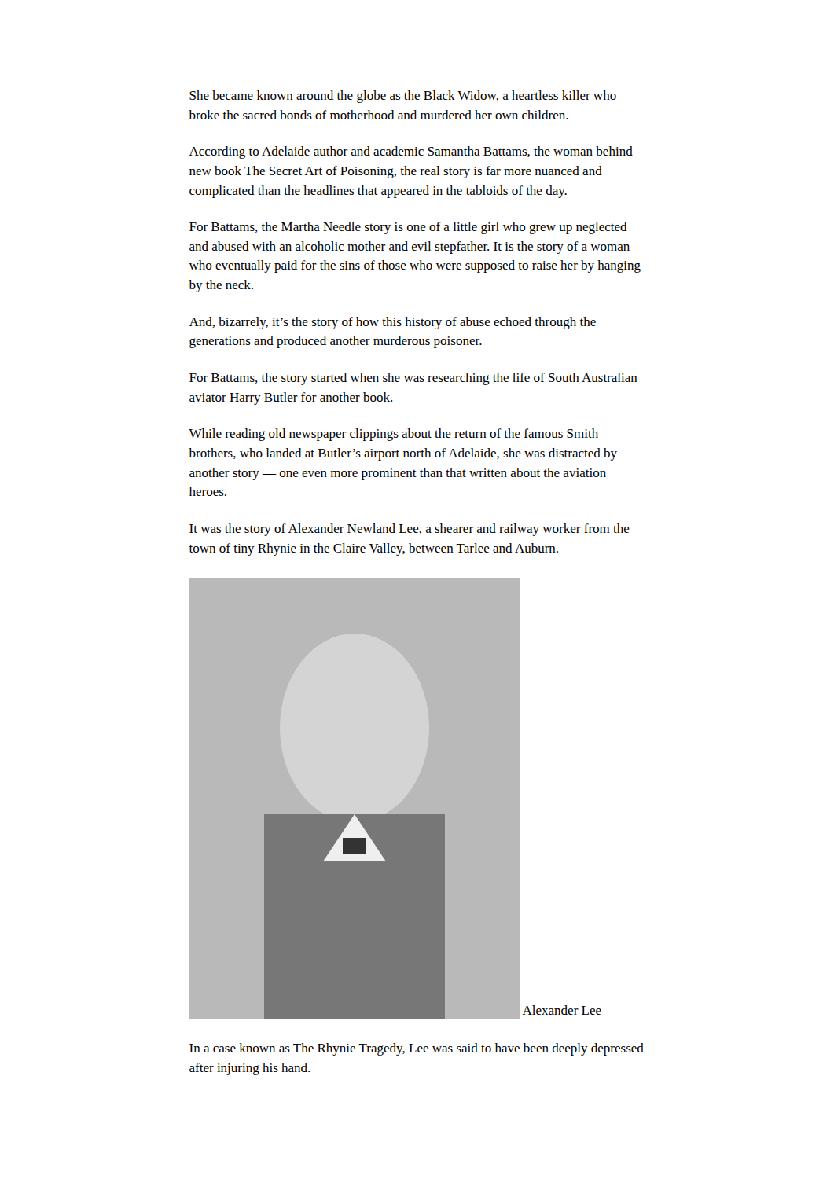She became known around the globe as the Black Widow, a heartless killer who broke the sacred bonds of motherhood and murdered her own children.
According to Adelaide author and academic Samantha Battams, the woman behind new book The Secret Art of Poisoning, the real story is far more nuanced and complicated than the headlines that appeared in the tabloids of the day.
For Battams, the Martha Needle story is one of a little girl who grew up neglected and abused with an alcoholic mother and evil stepfather. It is the story of a woman who eventually paid for the sins of those who were supposed to raise her by hanging by the neck.
And, bizarrely, it’s the story of how this history of abuse echoed through the generations and produced another murderous poisoner.
For Battams, the story started when she was researching the life of South Australian aviator Harry Butler for another book.
While reading old newspaper clippings about the return of the famous Smith brothers, who landed at Butler’s airport north of Adelaide, she was distracted by another story — one even more prominent than that written about the aviation heroes.
It was the story of Alexander Newland Lee, a shearer and railway worker from the town of tiny Rhynie in the Claire Valley, between Tarlee and Auburn.
Alexander Lee
In a case known as The Rhynie Tragedy, Lee was said to have been deeply depressed after injuring his hand.